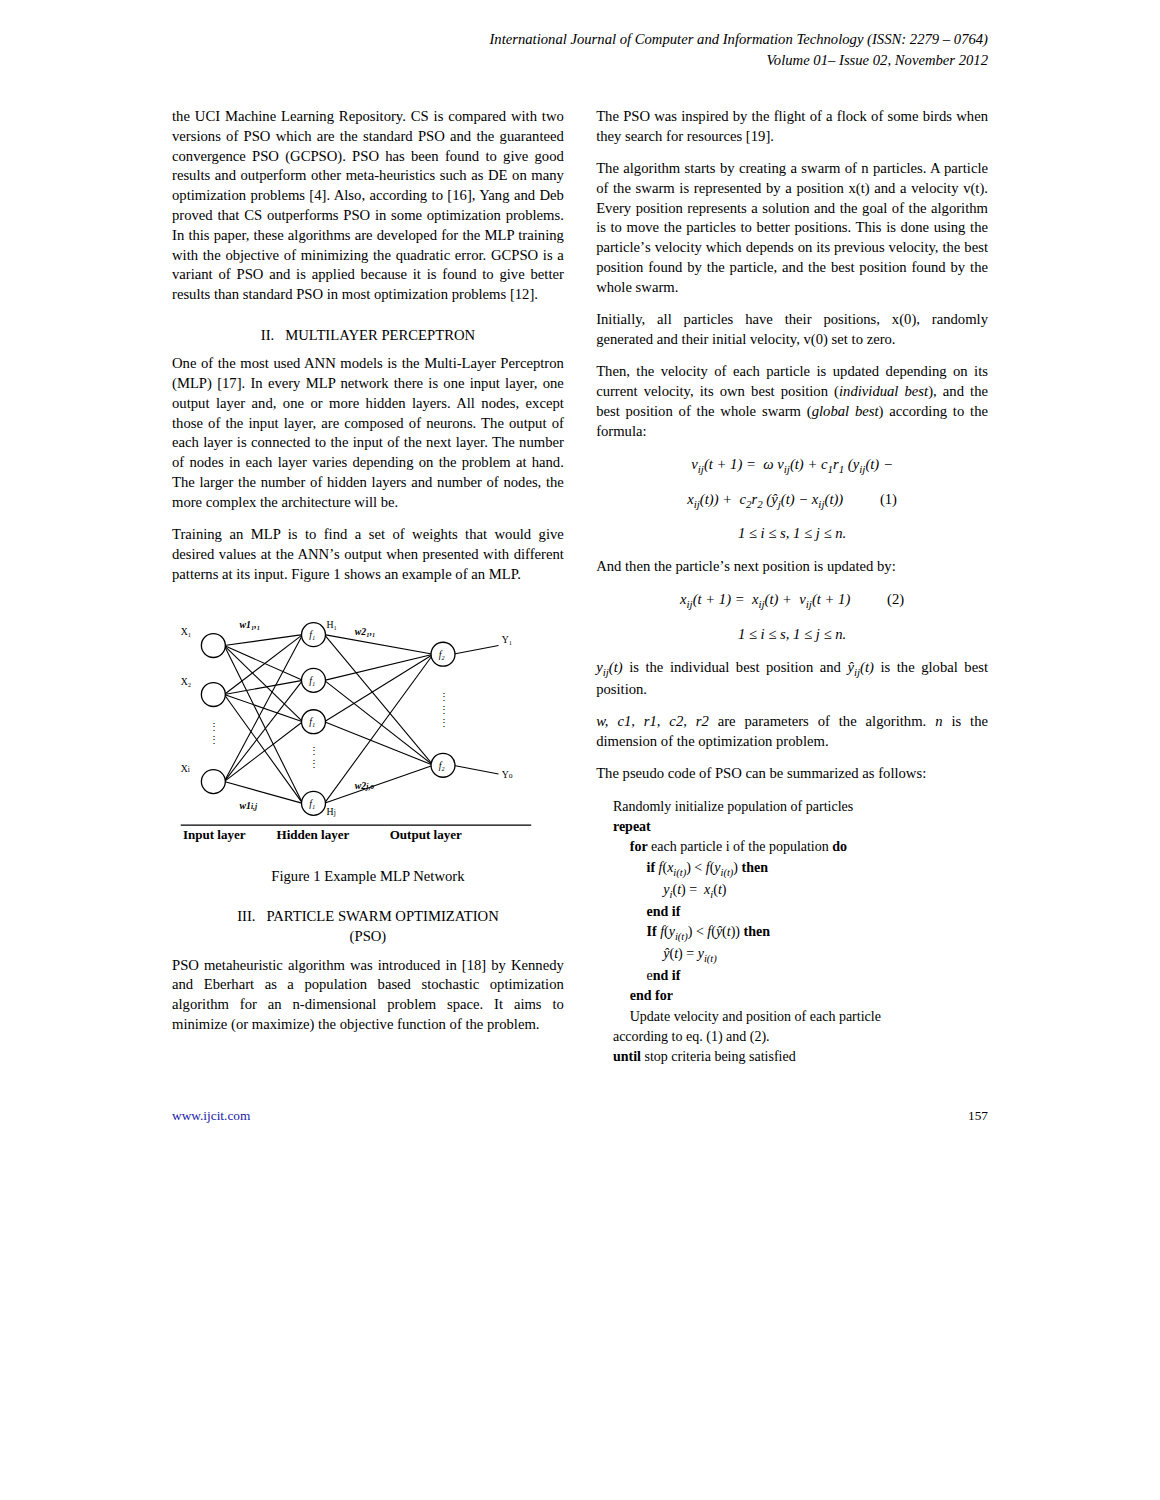International Journal of Computer and Information Technology (ISSN: 2279 – 0764)
Volume 01– Issue 02, November 2012
the UCI Machine Learning Repository. CS is compared with two versions of PSO which are the standard PSO and the guaranteed convergence PSO (GCPSO). PSO has been found to give good results and outperform other meta-heuristics such as DE on many optimization problems [4]. Also, according to [16], Yang and Deb proved that CS outperforms PSO in some optimization problems. In this paper, these algorithms are developed for the MLP training with the objective of minimizing the quadratic error. GCPSO is a variant of PSO and is applied because it is found to give better results than standard PSO in most optimization problems [12].
II. Multilayer Perceptron
One of the most used ANN models is the Multi-Layer Perceptron (MLP) [17]. In every MLP network there is one input layer, one output layer and, one or more hidden layers. All nodes, except those of the input layer, are composed of neurons. The output of each layer is connected to the input of the next layer. The number of nodes in each layer varies depending on the problem at hand. The larger the number of hidden layers and number of nodes, the more complex the architecture will be.
Training an MLP is to find a set of weights that would give desired values at the ANNʼs output when presented with different patterns at its input. Figure 1 shows an example of an MLP.
f₁ f₁ f₁ f₁ f₂ f₂ X₁ X₂ Xi H₁ Hj Y₁ Yo w1₁,₁ w1i,j w2₁,₁ w2j,o ⋮ ⋮ ⋮ ⋮ ⋮ ⋮ ⋮ Input layer Hidden layer Output layer
Figure 1 Example MLP Network
III. Particle Swarm Optimization
(PSO)
PSO metaheuristic algorithm was introduced in [18] by Kennedy and Eberhart as a population based stochastic optimization algorithm for an n-dimensional problem space. It aims to minimize (or maximize) the objective function of the problem.
The PSO was inspired by the flight of a flock of some birds when they search for resources [19].
The algorithm starts by creating a swarm of n particles. A particle of the swarm is represented by a position x(t) and a velocity v(t). Every position represents a solution and the goal of the algorithm is to move the particles to better positions. This is done using the particleʼs velocity which depends on its previous velocity, the best position found by the particle, and the best position found by the whole swarm.
Initially, all particles have their positions, x(0), randomly generated and their initial velocity, v(0) set to zero.
Then, the velocity of each particle is updated depending on its current velocity, its own best position (individual best), and the best position of the whole swarm (global best) according to the formula:
vij(t + 1) = ω vij(t) + c1r1 (yij(t) −
xij(t)) + c2r2 (ŷj(t) − xij(t))(1)
1 ≤ i ≤ s, 1 ≤ j ≤ n.
And then the particleʼs next position is updated by:
xij(t + 1) = xij(t) + vij(t + 1)(2)
1 ≤ i ≤ s, 1 ≤ j ≤ n.
yij(t) is the individual best position and ŷij(t) is the global best position.
w, c1, r1, c2, r2 are parameters of the algorithm. n is the dimension of the optimization problem.
The pseudo code of PSO can be summarized as follows:
Randomly initialize population of particles
repeat
for each particle i of the population do
if f(xi(t)) < f(yi(t)) then
yi(t) = xi(t)
end if
If f(yi(t)) < f(ŷ(t)) then
ŷ(t) = yi(t)
end if
end for
Update velocity and position of each particle
according to eq. (1) and (2).
until stop criteria being satisfied
www.ijcit.com 157